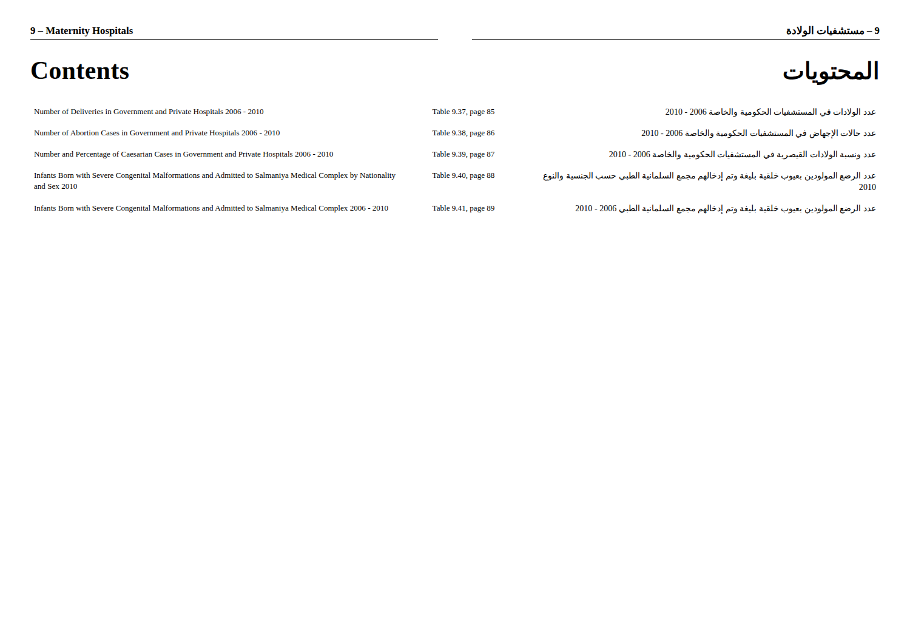9 – Maternity Hospitals
9 – مستشفيات الولادة
Contents
المحتويات
| Number of Deliveries in Government and Private Hospitals 2006 - 2010 | Table 9.37, page 85 | عدد الولادات في المستشفيات الحكومية والخاصة 2006 - 2010 |
| Number of Abortion Cases in Government and Private Hospitals 2006 - 2010 | Table 9.38, page 86 | عدد حالات الإجهاض في المستشفيات الحكومية والخاصة 2006 - 2010 |
| Number and Percentage of Caesarian Cases in Government and Private Hospitals 2006 - 2010 | Table 9.39, page 87 | عدد ونسبة الولادات القيصرية في المستشفيات الحكومية والخاصة 2006 - 2010 |
| Infants Born with Severe Congenital Malformations and Admitted to Salmaniya Medical Complex by Nationality and Sex 2010 | Table 9.40, page 88 | عدد الرضع المولودين بعيوب خلقية بليغة وتم إدخالهم مجمع السلمانية الطبي حسب الجنسية والنوع 2010 |
| Infants Born with Severe Congenital Malformations and Admitted to Salmaniya Medical Complex 2006 - 2010 | Table 9.41, page 89 | عدد الرضع المولودين بعيوب خلقية بليغة وتم إدخالهم مجمع السلمانية الطبي 2006 - 2010 |